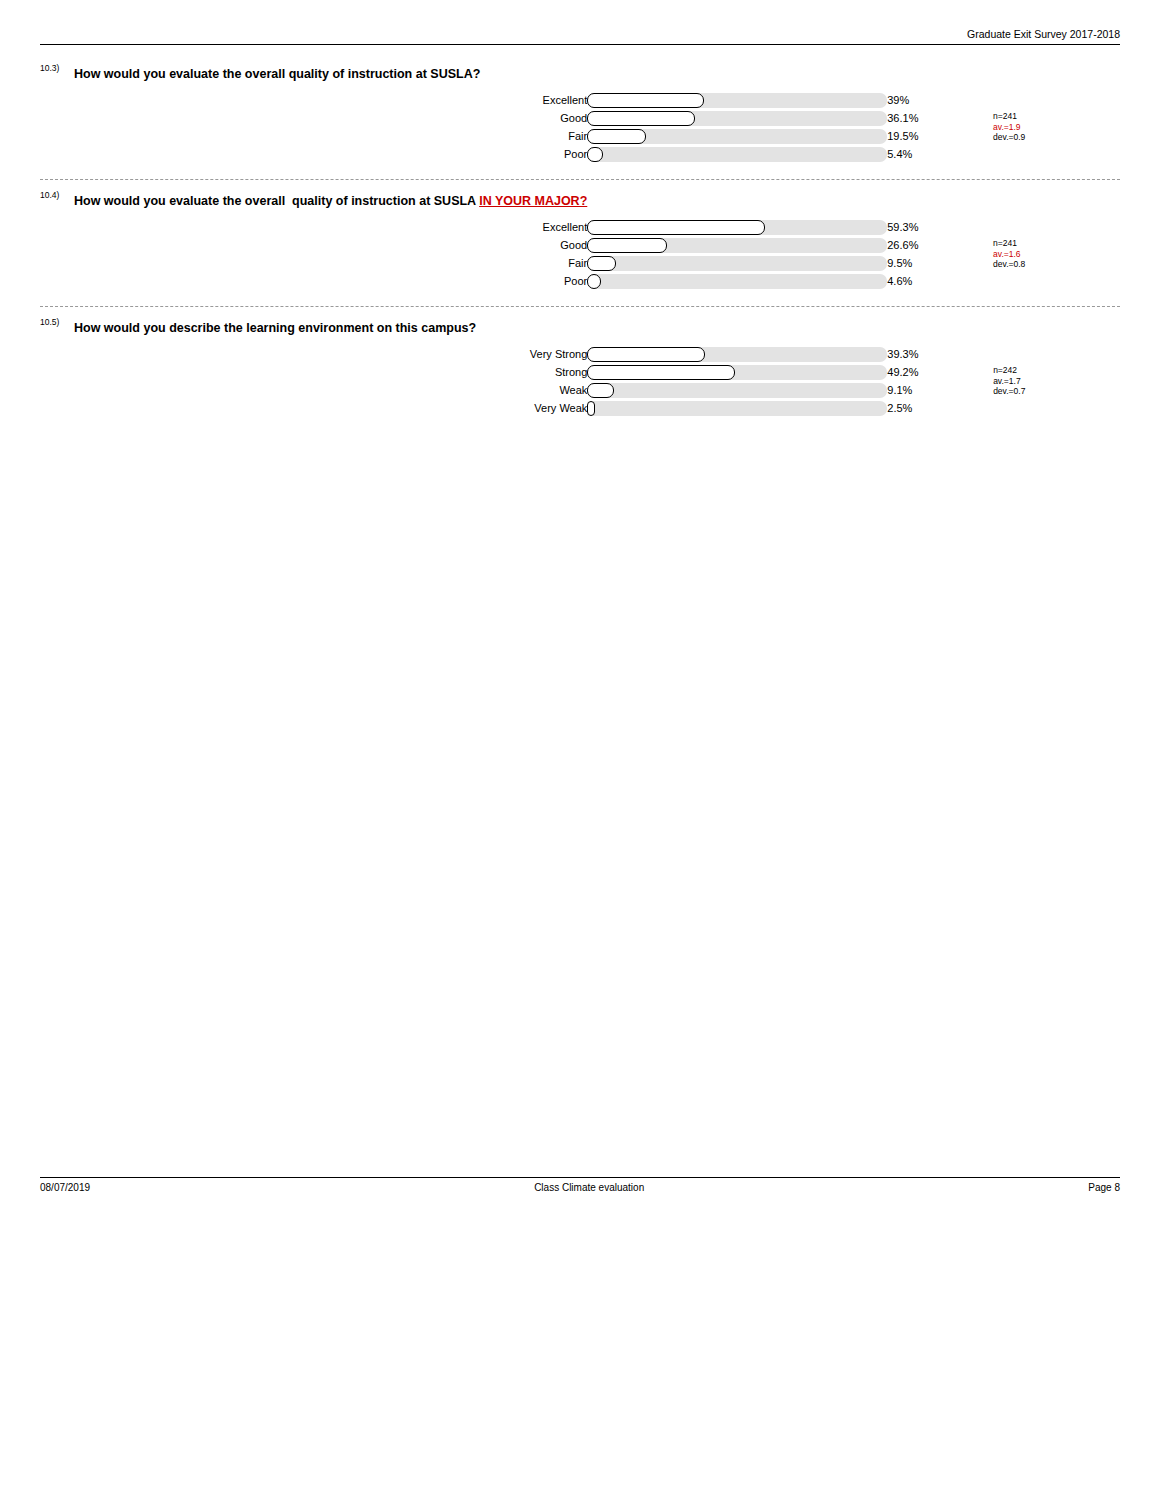Graduate Exit Survey 2017-2018
10.3) How would you evaluate the overall quality of instruction at SUSLA?
| Excellent | | 39% | n=241 av.=1.9 dev.=0.9 |
| Good | | 36.1% |
| Fair | | 19.5% |
| Poor | | 5.4% |
10.4) How would you evaluate the overall quality of instruction at SUSLA IN YOUR MAJOR?
| Excellent | | 59.3% | n=241 av.=1.6 dev.=0.8 |
| Good | | 26.6% |
| Fair | | 9.5% |
| Poor | | 4.6% |
10.5) How would you describe the learning environment on this campus?
| Very Strong | | 39.3% | n=242 av.=1.7 dev.=0.7 |
| Strong | | 49.2% |
| Weak | | 9.1% |
| Very Weak | | 2.5% |
08/07/2019 Page 8
Class Climate evaluation